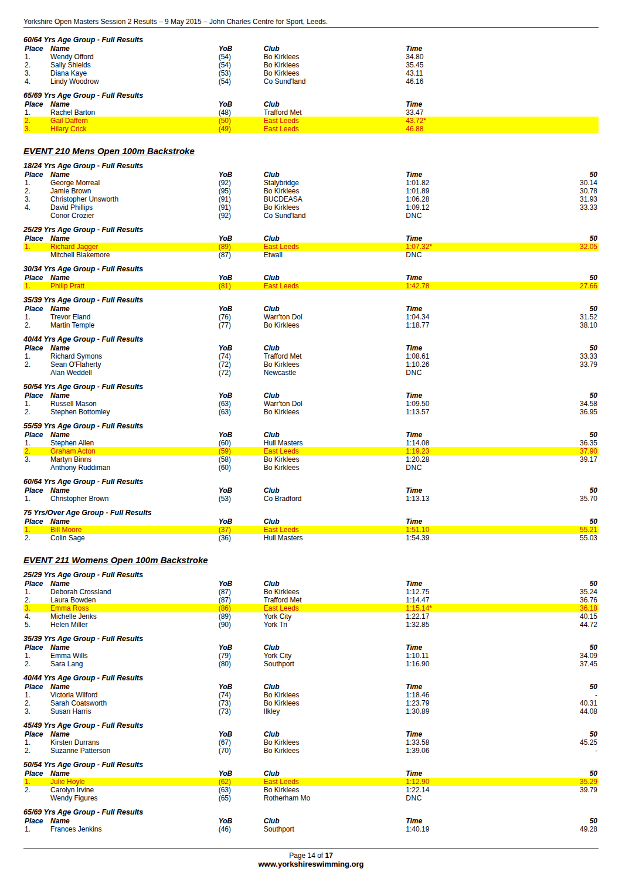Yorkshire Open Masters Session 2 Results – 9 May 2015 – John Charles Centre for Sport, Leeds.
60/64 Yrs Age Group - Full Results
| Place | Name | YoB | Club | Time | |
| --- | --- | --- | --- | --- | --- |
| 1. | Wendy Offord | (54) | Bo Kirklees | 34.80 | |
| 2. | Sally Shields | (54) | Bo Kirklees | 35.45 | |
| 3. | Diana Kaye | (53) | Bo Kirklees | 43.11 | |
| 4. | Lindy Woodrow | (54) | Co Sund'land | 46.16 | |
65/69 Yrs Age Group - Full Results
| Place | Name | YoB | Club | Time | |
| --- | --- | --- | --- | --- | --- |
| 1. | Rachel Barton | (48) | Trafford Met | 33.47 | |
| 2. | Gail Daffern | (50) | East Leeds | 43.72* | |
| 3. | Hilary Crick | (49) | East Leeds | 46.88 | |
EVENT 210 Mens Open 100m Backstroke
18/24 Yrs Age Group - Full Results
| Place | Name | YoB | Club | Time | 50 |
| --- | --- | --- | --- | --- | --- |
| 1. | George Morreal | (92) | Stalybridge | 1:01.82 | 30.14 |
| 2. | Jamie Brown | (95) | Bo Kirklees | 1:01.89 | 30.78 |
| 3. | Christopher Unsworth | (91) | BUCDEASA | 1:06.28 | 31.93 |
| 4. | David Phillips | (91) | Bo Kirklees | 1:09.12 | 33.33 |
| | Conor Crozier | (92) | Co Sund'land | DNC | |
25/29 Yrs Age Group - Full Results
| Place | Name | YoB | Club | Time | 50 |
| --- | --- | --- | --- | --- | --- |
| 1. | Richard Jagger | (89) | East Leeds | 1:07.32* | 32.05 |
| | Mitchell Blakemore | (87) | Etwall | DNC | |
30/34 Yrs Age Group - Full Results
| Place | Name | YoB | Club | Time | 50 |
| --- | --- | --- | --- | --- | --- |
| 1. | Philip Pratt | (81) | East Leeds | 1:42.78 | 27.66 |
35/39 Yrs Age Group - Full Results
| Place | Name | YoB | Club | Time | 50 |
| --- | --- | --- | --- | --- | --- |
| 1. | Trevor Eland | (76) | Warr'ton Dol | 1:04.34 | 31.52 |
| 2. | Martin Temple | (77) | Bo Kirklees | 1:18.77 | 38.10 |
40/44 Yrs Age Group - Full Results
| Place | Name | YoB | Club | Time | 50 |
| --- | --- | --- | --- | --- | --- |
| 1. | Richard Symons | (74) | Trafford Met | 1:08.61 | 33.33 |
| 2. | Sean O'Flaherty | (72) | Bo Kirklees | 1:10.26 | 33.79 |
| | Alan Weddell | (72) | Newcastle | DNC | |
50/54 Yrs Age Group - Full Results
| Place | Name | YoB | Club | Time | 50 |
| --- | --- | --- | --- | --- | --- |
| 1. | Russell Mason | (63) | Warr'ton Dol | 1:09.50 | 34.58 |
| 2. | Stephen Bottomley | (63) | Bo Kirklees | 1:13.57 | 36.95 |
55/59 Yrs Age Group - Full Results
| Place | Name | YoB | Club | Time | 50 |
| --- | --- | --- | --- | --- | --- |
| 1. | Stephen Allen | (60) | Hull Masters | 1:14.08 | 36.35 |
| 2. | Graham Acton | (59) | East Leeds | 1:19.23 | 37.90 |
| 3. | Martyn Binns | (58) | Bo Kirklees | 1:20.28 | 39.17 |
| | Anthony Ruddiman | (60) | Bo Kirklees | DNC | |
60/64 Yrs Age Group - Full Results
| Place | Name | YoB | Club | Time | 50 |
| --- | --- | --- | --- | --- | --- |
| 1. | Christopher Brown | (53) | Co Bradford | 1:13.13 | 35.70 |
75 Yrs/Over Age Group - Full Results
| Place | Name | YoB | Club | Time | 50 |
| --- | --- | --- | --- | --- | --- |
| 1. | Bill Moore | (37) | East Leeds | 1:51.10 | 55.21 |
| 2. | Colin Sage | (36) | Hull Masters | 1:54.39 | 55.03 |
EVENT 211 Womens Open 100m Backstroke
25/29 Yrs Age Group - Full Results
| Place | Name | YoB | Club | Time | 50 |
| --- | --- | --- | --- | --- | --- |
| 1. | Deborah Crossland | (87) | Bo Kirklees | 1:12.75 | 35.24 |
| 2. | Laura Bowden | (87) | Trafford Met | 1:14.47 | 36.76 |
| 3. | Emma Ross | (86) | East Leeds | 1:15.14* | 36.18 |
| 4. | Michelle Jenks | (89) | York City | 1:22.17 | 40.15 |
| 5. | Helen Miller | (90) | York Tri | 1:32.85 | 44.72 |
35/39 Yrs Age Group - Full Results
| Place | Name | YoB | Club | Time | 50 |
| --- | --- | --- | --- | --- | --- |
| 1. | Emma Wills | (79) | York City | 1:10.11 | 34.09 |
| 2. | Sara Lang | (80) | Southport | 1:16.90 | 37.45 |
40/44 Yrs Age Group - Full Results
| Place | Name | YoB | Club | Time | 50 |
| --- | --- | --- | --- | --- | --- |
| 1. | Victoria Wilford | (74) | Bo Kirklees | 1:18.46 | - |
| 2. | Sarah Coatsworth | (73) | Bo Kirklees | 1:23.79 | 40.31 |
| 3. | Susan Harris | (73) | Ilkley | 1:30.89 | 44.08 |
45/49 Yrs Age Group - Full Results
| Place | Name | YoB | Club | Time | 50 |
| --- | --- | --- | --- | --- | --- |
| 1. | Kirsten Durrans | (67) | Bo Kirklees | 1:33.58 | 45.25 |
| 2. | Suzanne Patterson | (70) | Bo Kirklees | 1:39.06 | - |
50/54 Yrs Age Group - Full Results
| Place | Name | YoB | Club | Time | 50 |
| --- | --- | --- | --- | --- | --- |
| 1. | Julie Hoyle | (62) | East Leeds | 1:12.90 | 35.29 |
| 2. | Carolyn Irvine | (63) | Bo Kirklees | 1:22.14 | 39.79 |
| | Wendy Figures | (65) | Rotherham Mo | DNC | |
65/69 Yrs Age Group - Full Results
| Place | Name | YoB | Club | Time | 50 |
| --- | --- | --- | --- | --- | --- |
| 1. | Frances Jenkins | (46) | Southport | 1:40.19 | 49.28 |
Page 14 of 17
www.yorkshireswimming.org